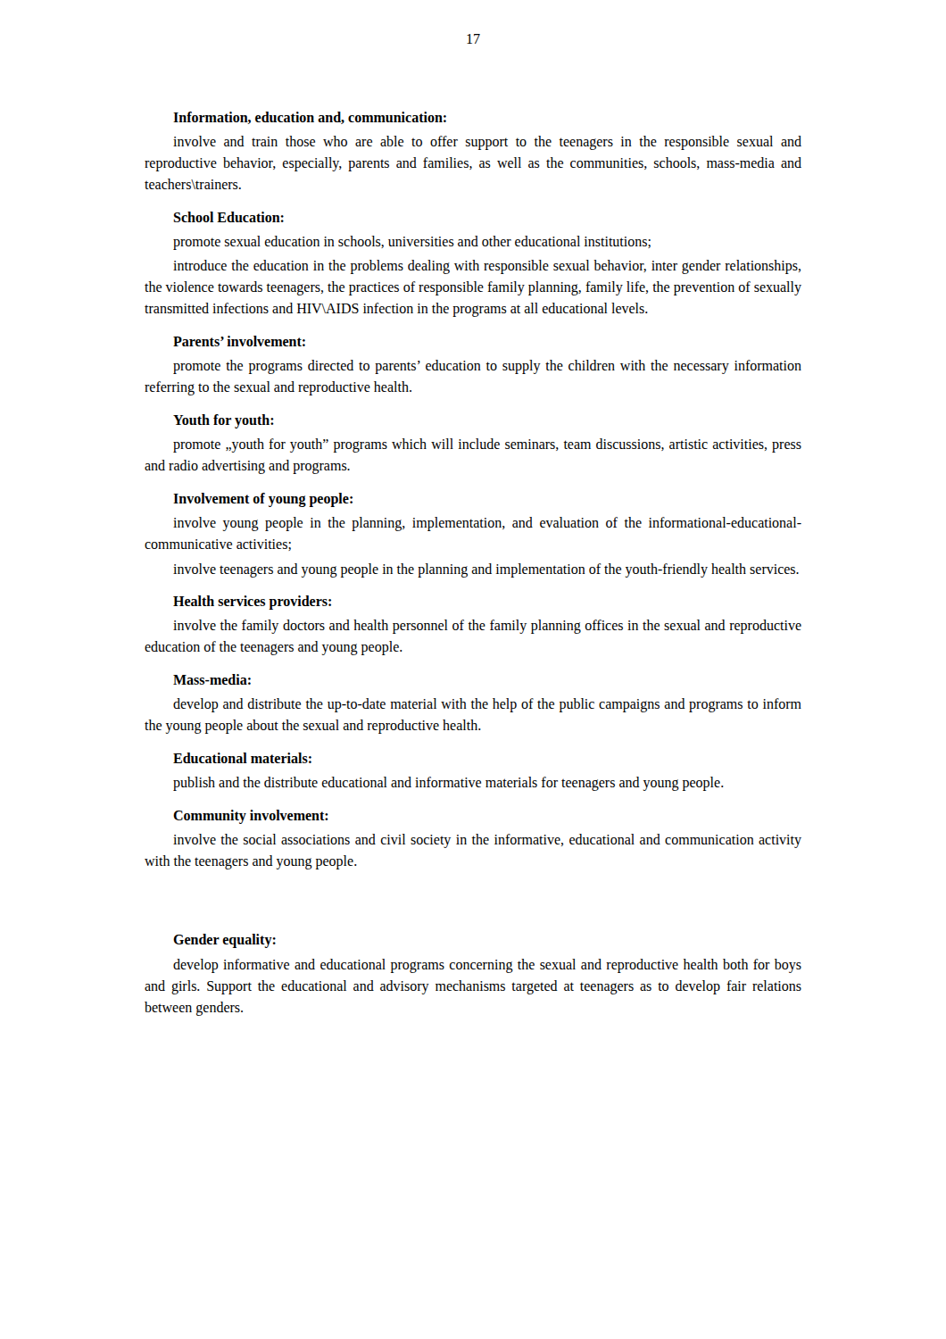17
Information, education and, communication:
involve and train those who are able to offer support to the teenagers in the responsible sexual and reproductive behavior, especially, parents and families, as well as the communities, schools, mass-media and teachers\trainers.
School Education:
promote sexual education in schools, universities and other educational institutions;
introduce the education in the problems dealing with responsible sexual behavior, inter gender relationships, the violence towards teenagers, the practices of responsible family planning, family life, the prevention of sexually transmitted infections and HIV\AIDS infection in the programs at all educational levels.
Parents’ involvement:
promote the programs directed to parents’ education to supply the children with the necessary information referring to the sexual and reproductive health.
Youth for youth:
promote „youth for youth” programs which will include seminars, team discussions, artistic activities, press and radio advertising and programs.
Involvement of young people:
involve young people in the planning, implementation, and evaluation of the informational-educational-communicative activities;
involve teenagers and young people in the planning and implementation of the youth-friendly health services.
Health services providers:
involve the family doctors and health personnel of the family planning offices in the sexual and reproductive education of the teenagers and young people.
Mass-media:
develop and distribute the up-to-date material with the help of the public campaigns and programs to inform the young people about the sexual and reproductive health.
Educational materials:
publish and the distribute educational and informative materials for teenagers and young people.
Community involvement:
involve the social associations and civil society in the informative, educational and communication activity with the teenagers and young people.
Gender equality:
develop informative and educational programs concerning the sexual and reproductive health both for boys and girls. Support the educational and advisory mechanisms targeted at teenagers as to develop fair relations between genders.